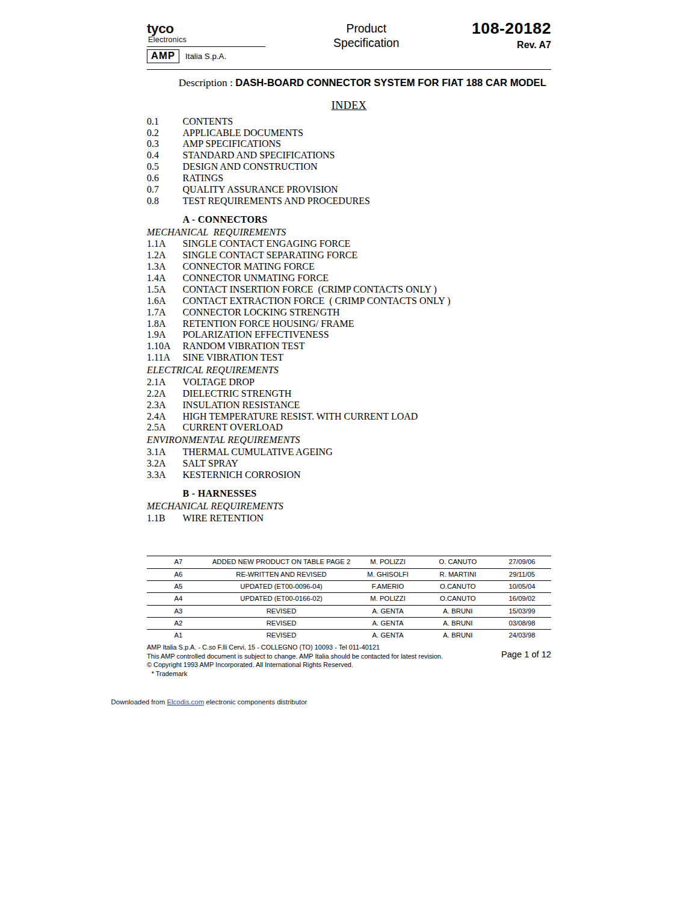tyco
Electronics
AMP Italia S.p.A.
Product Specification
108-20182
Rev. A7
Description : DASH-BOARD CONNECTOR SYSTEM FOR FIAT 188 CAR MODEL
INDEX
0.1 CONTENTS
0.2 APPLICABLE DOCUMENTS
0.3 AMP SPECIFICATIONS
0.4 STANDARD AND SPECIFICATIONS
0.5 DESIGN AND CONSTRUCTION
0.6 RATINGS
0.7 QUALITY ASSURANCE PROVISION
0.8 TEST REQUIREMENTS AND PROCEDURES
A - CONNECTORS
MECHANICAL REQUIREMENTS
1.1A SINGLE CONTACT ENGAGING FORCE
1.2A SINGLE CONTACT SEPARATING FORCE
1.3A CONNECTOR MATING FORCE
1.4A CONNECTOR UNMATING FORCE
1.5A CONTACT INSERTION FORCE (CRIMP CONTACTS ONLY )
1.6A CONTACT EXTRACTION FORCE ( CRIMP CONTACTS ONLY )
1.7A CONNECTOR LOCKING STRENGTH
1.8A RETENTION FORCE HOUSING/ FRAME
1.9A POLARIZATION EFFECTIVENESS
1.10A RANDOM VIBRATION TEST
1.11A SINE VIBRATION TEST
ELECTRICAL REQUIREMENTS
2.1A VOLTAGE DROP
2.2A DIELECTRIC STRENGTH
2.3A INSULATION RESISTANCE
2.4A HIGH TEMPERATURE RESIST. WITH CURRENT LOAD
2.5A CURRENT OVERLOAD
ENVIRONMENTAL REQUIREMENTS
3.1A THERMAL CUMULATIVE AGEING
3.2A SALT SPRAY
3.3A KESTERNICH CORROSION
B - HARNESSES
MECHANICAL REQUIREMENTS
1.1B WIRE RETENTION
| A7 | ADDED NEW PRODUCT ON TABLE PAGE 2 | M. POLIZZI | O. CANUTO | 27/09/06 |
| A6 | RE-WRITTEN AND REVISED | M. GHISOLFI | R. MARTINI | 29/11/05 |
| A5 | UPDATED (ET00-0096-04) | F.AMERIO | O.CANUTO | 10/05/04 |
| A4 | UPDATED (ET00-0166-02) | M. POLIZZI | O.CANUTO | 16/09/02 |
| A3 | REVISED | A. GENTA | A. BRUNI | 15/03/99 |
| A2 | REVISED | A. GENTA | A. BRUNI | 03/08/98 |
| A1 | REVISED | A. GENTA | A. BRUNI | 24/03/98 |
AMP Italia S.p.A. - C.so F.lli Cervi, 15 - COLLEGNO (TO) 10093 - Tel 011-40121
This AMP controlled document is subject to change. AMP Italia should be contacted for latest revision.
© Copyright 1993 AMP Incorporated. All International Rights Reserved.
Page 1 of 12
* Trademark
Downloaded from Elcodis.com electronic components distributor